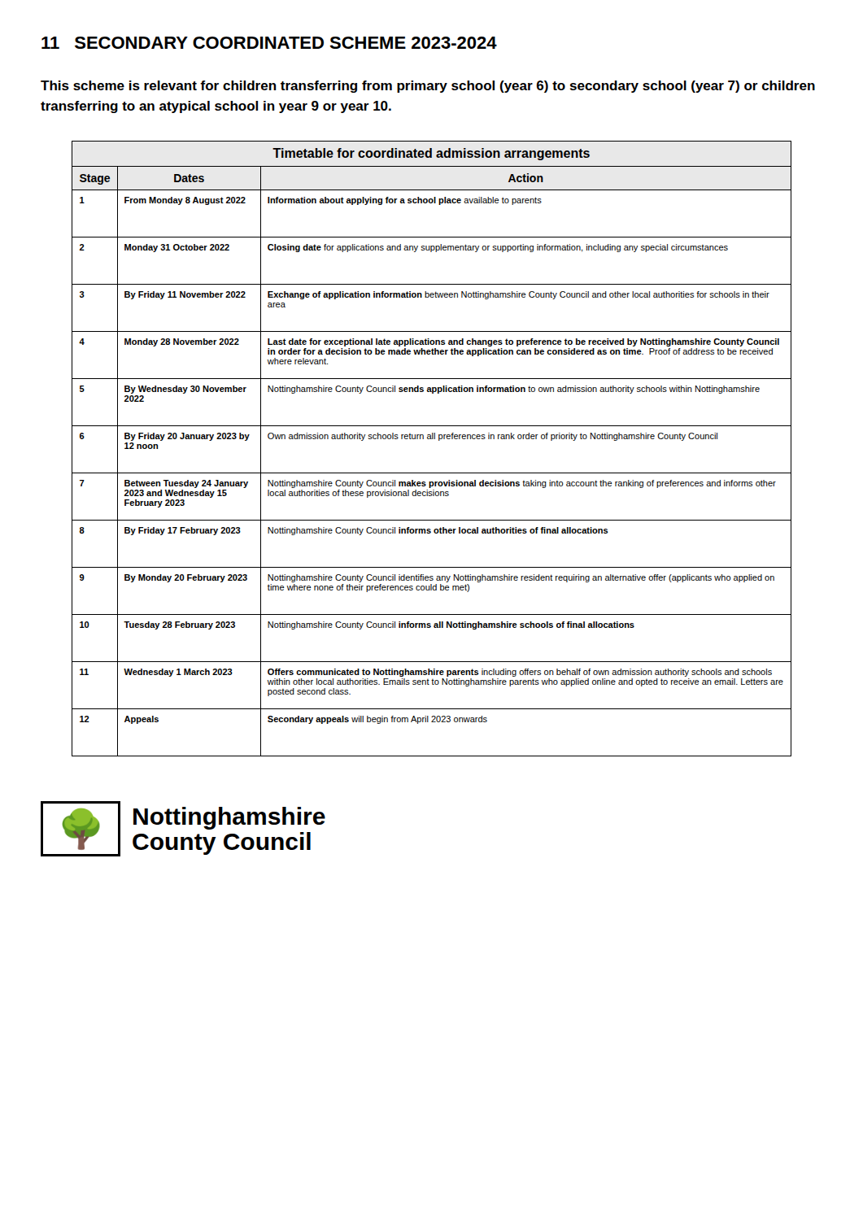11 SECONDARY COORDINATED SCHEME 2023-2024
This scheme is relevant for children transferring from primary school (year 6) to secondary school (year 7) or children transferring to an atypical school in year 9 or year 10.
Timetable for coordinated admission arrangements
| Stage | Dates | Action |
| --- | --- | --- |
| 1 | From Monday 8 August 2022 | Information about applying for a school place available to parents |
| 2 | Monday 31 October 2022 | Closing date for applications and any supplementary or supporting information, including any special circumstances |
| 3 | By Friday 11 November 2022 | Exchange of application information between Nottinghamshire County Council and other local authorities for schools in their area |
| 4 | Monday 28 November 2022 | Last date for exceptional late applications and changes to preference to be received by Nottinghamshire County Council in order for a decision to be made whether the application can be considered as on time . Proof of address to be received where relevant. |
| 5 | By Wednesday 30 November 2022 | Nottinghamshire County Council sends application information to own admission authority schools within Nottinghamshire |
| 6 | By Friday 20 January 2023 by 12 noon | Own admission authority schools return all preferences in rank order of priority to Nottinghamshire County Council |
| 7 | Between Tuesday 24 January 2023 and Wednesday 15 February 2023 | Nottinghamshire County Council makes provisional decisions taking into account the ranking of preferences and informs other local authorities of these provisional decisions |
| 8 | By Friday 17 February 2023 | Nottinghamshire County Council informs other local authorities of final allocations |
| 9 | By Monday 20 February 2023 | Nottinghamshire County Council identifies any Nottinghamshire resident requiring an alternative offer (applicants who applied on time where none of their preferences could be met) |
| 10 | Tuesday 28 February 2023 | Nottinghamshire County Council informs all Nottinghamshire schools of final allocations |
| 11 | Wednesday 1 March 2023 | Offers communicated to Nottinghamshire parents including offers on behalf of own admission authority schools and schools within other local authorities. Emails sent to Nottinghamshire parents who applied online and opted to receive an email. Letters are posted second class. |
| 12 | Appeals | Secondary appeals will begin from April 2023 onwards |
🌳
Nottinghamshire
County Council